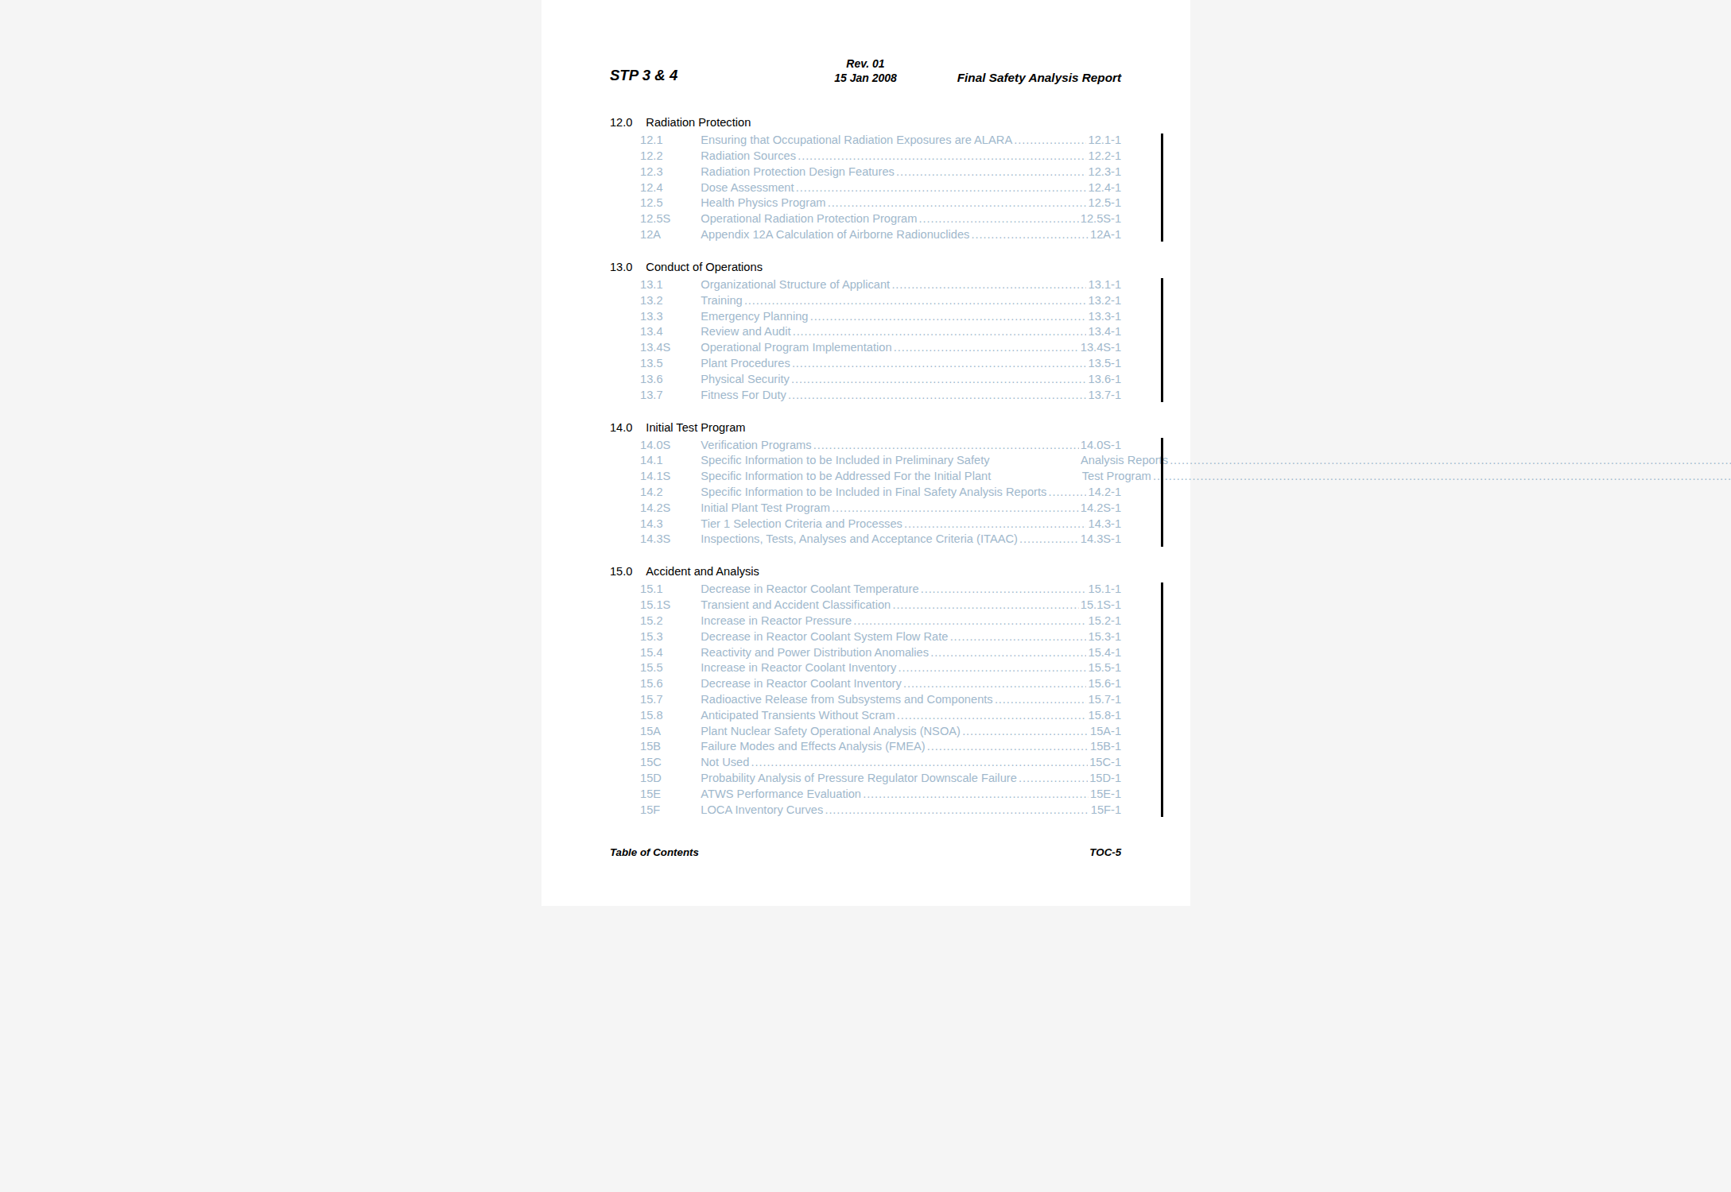STP 3 & 4
Rev. 01
15 Jan 2008
Final Safety Analysis Report
12.0 Radiation Protection
12.1 Ensuring that Occupational Radiation Exposures are ALARA 12.1-1
12.2 Radiation Sources 12.2-1
12.3 Radiation Protection Design Features 12.3-1
12.4 Dose Assessment 12.4-1
12.5 Health Physics Program 12.5-1
12.5S Operational Radiation Protection Program 12.5S-1
12A Appendix 12A Calculation of Airborne Radionuclides 12A-1
13.0 Conduct of Operations
13.1 Organizational Structure of Applicant 13.1-1
13.2 Training 13.2-1
13.3 Emergency Planning 13.3-1
13.4 Review and Audit 13.4-1
13.4S Operational Program Implementation 13.4S-1
13.5 Plant Procedures 13.5-1
13.6 Physical Security 13.6-1
13.7 Fitness For Duty 13.7-1
14.0 Initial Test Program
14.0S Verification Programs 14.0S-1
14.1 Specific Information to be Included in Preliminary Safety
Analysis Reports 14.1-1
14.1S Specific Information to be Addressed For the Initial Plant
Test Program 14.1S-1
14.2 Specific Information to be Included in Final Safety Analysis Reports 14.2-1
14.2S Initial Plant Test Program 14.2S-1
14.3 Tier 1 Selection Criteria and Processes 14.3-1
14.3S Inspections, Tests, Analyses and Acceptance Criteria (ITAAC) 14.3S-1
15.0 Accident and Analysis
15.1 Decrease in Reactor Coolant Temperature 15.1-1
15.1S Transient and Accident Classification 15.1S-1
15.2 Increase in Reactor Pressure 15.2-1
15.3 Decrease in Reactor Coolant System Flow Rate 15.3-1
15.4 Reactivity and Power Distribution Anomalies 15.4-1
15.5 Increase in Reactor Coolant Inventory 15.5-1
15.6 Decrease in Reactor Coolant Inventory 15.6-1
15.7 Radioactive Release from Subsystems and Components 15.7-1
15.8 Anticipated Transients Without Scram 15.8-1
15A Plant Nuclear Safety Operational Analysis (NSOA) 15A-1
15B Failure Modes and Effects Analysis (FMEA) 15B-1
15C Not Used 15C-1
15D Probability Analysis of Pressure Regulator Downscale Failure 15D-1
15E ATWS Performance Evaluation 15E-1
15F LOCA Inventory Curves 15F-1
Table of Contents TOC-5